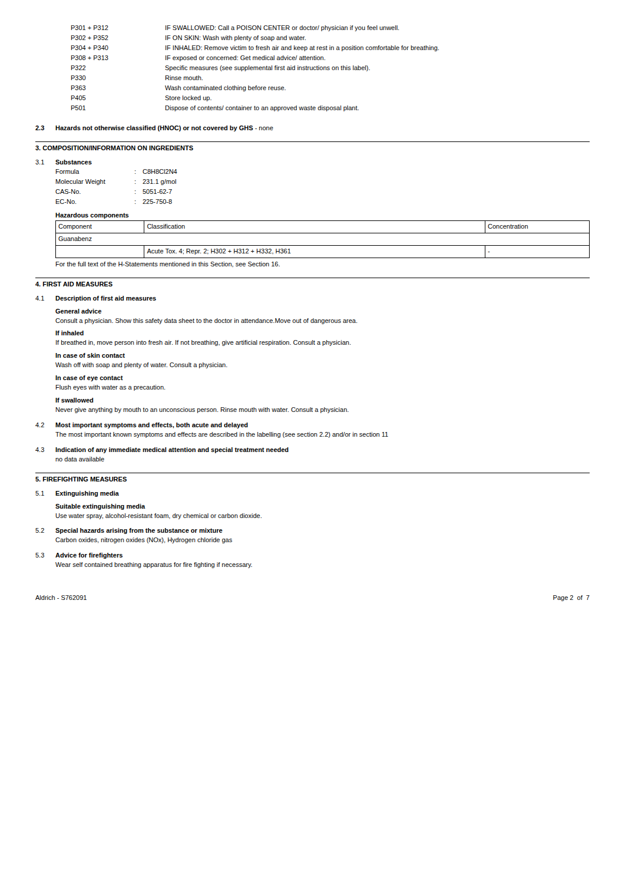| P301 + P312 | IF SWALLOWED: Call a POISON CENTER or doctor/ physician if you feel unwell. |
| P302 + P352 | IF ON SKIN: Wash with plenty of soap and water. |
| P304 + P340 | IF INHALED: Remove victim to fresh air and keep at rest in a position comfortable for breathing. |
| P308 + P313 | IF exposed or concerned: Get medical advice/ attention. |
| P322 | Specific measures (see supplemental first aid instructions on this label). |
| P330 | Rinse mouth. |
| P363 | Wash contaminated clothing before reuse. |
| P405 | Store locked up. |
| P501 | Dispose of contents/ container to an approved waste disposal plant. |
2.3 Hazards not otherwise classified (HNOC) or not covered by GHS - none
3. COMPOSITION/INFORMATION ON INGREDIENTS
3.1 Substances
| Formula | : | C8H8Cl2N4 |
| Molecular Weight | : | 231.1 g/mol |
| CAS-No. | : | 5051-62-7 |
| EC-No. | : | 225-750-8 |
Hazardous components
| Component | Classification | Concentration |
| --- | --- | --- |
| Guanabenz |
| | Acute Tox. 4; Repr. 2; H302 + H312 + H332, H361 | - |
For the full text of the H-Statements mentioned in this Section, see Section 16.
4. FIRST AID MEASURES
4.1 Description of first aid measures
General advice
Consult a physician. Show this safety data sheet to the doctor in attendance.Move out of dangerous area.
If inhaled
If breathed in, move person into fresh air. If not breathing, give artificial respiration. Consult a physician.
In case of skin contact
Wash off with soap and plenty of water. Consult a physician.
In case of eye contact
Flush eyes with water as a precaution.
If swallowed
Never give anything by mouth to an unconscious person. Rinse mouth with water. Consult a physician.
4.2 Most important symptoms and effects, both acute and delayed
The most important known symptoms and effects are described in the labelling (see section 2.2) and/or in section 11
4.3 Indication of any immediate medical attention and special treatment needed
no data available
5. FIREFIGHTING MEASURES
5.1 Extinguishing media
Suitable extinguishing media
Use water spray, alcohol-resistant foam, dry chemical or carbon dioxide.
5.2 Special hazards arising from the substance or mixture
Carbon oxides, nitrogen oxides (NOx), Hydrogen chloride gas
5.3 Advice for firefighters
Wear self contained breathing apparatus for fire fighting if necessary.
Aldrich - S762091
Page 2 of 7